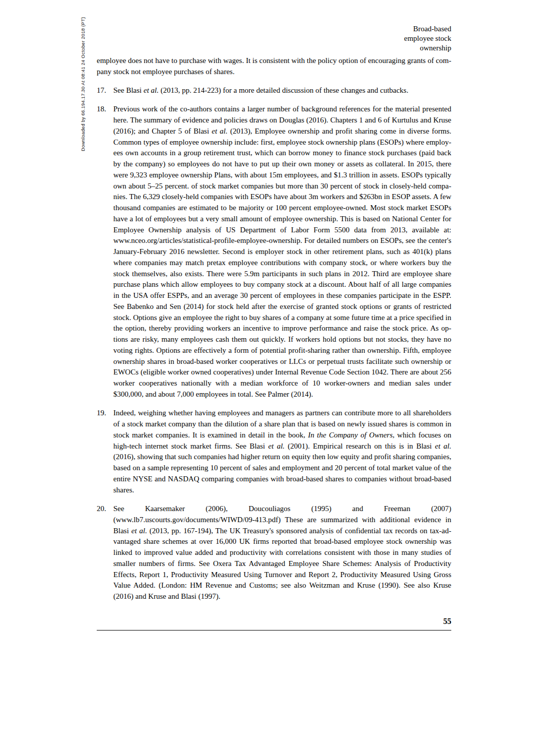Downloaded by 66.194.17.30 At 08:41 24 October 2018 (PT)
Broad-based employee stock ownership
employee does not have to purchase with wages. It is consistent with the policy option of encouraging grants of company stock not employee purchases of shares.
17.
See Blasi et al. (2013, pp. 214-223) for a more detailed discussion of these changes and cutbacks.
18.
Previous work of the co-authors contains a larger number of background references for the material presented here. The summary of evidence and policies draws on Douglas (2016). Chapters 1 and 6 of Kurtulus and Kruse (2016); and Chapter 5 of Blasi et al. (2013), Employee ownership and profit sharing come in diverse forms. Common types of employee ownership include: first, employee stock ownership plans (ESOPs) where employees own accounts in a group retirement trust, which can borrow money to finance stock purchases (paid back by the company) so employees do not have to put up their own money or assets as collateral. In 2015, there were 9,323 employee ownership Plans, with about 15m employees, and $1.3 trillion in assets. ESOPs typically own about 5–25 percent. of stock market companies but more than 30 percent of stock in closely-held companies. The 6,329 closely-held companies with ESOPs have about 3m workers and $263bn in ESOP assets. A few thousand companies are estimated to be majority or 100 percent employee-owned. Most stock market ESOPs have a lot of employees but a very small amount of employee ownership. This is based on National Center for Employee Ownership analysis of US Department of Labor Form 5500 data from 2013, available at: www.nceo.org/articles/statistical-profile-employee-ownership. For detailed numbers on ESOPs, see the center's January-February 2016 newsletter. Second is employer stock in other retirement plans, such as 401(k) plans where companies may match pretax employee contributions with company stock, or where workers buy the stock themselves, also exists. There were 5.9m participants in such plans in 2012. Third are employee share purchase plans which allow employees to buy company stock at a discount. About half of all large companies in the USA offer ESPPs, and an average 30 percent of employees in these companies participate in the ESPP. See Babenko and Sen (2014) for stock held after the exercise of granted stock options or grants of restricted stock. Options give an employee the right to buy shares of a company at some future time at a price specified in the option, thereby providing workers an incentive to improve performance and raise the stock price. As options are risky, many employees cash them out quickly. If workers hold options but not stocks, they have no voting rights. Options are effectively a form of potential profit-sharing rather than ownership. Fifth, employee ownership shares in broad-based worker cooperatives or LLCs or perpetual trusts facilitate such ownership or EWOCs (eligible worker owned cooperatives) under Internal Revenue Code Section 1042. There are about 256 worker cooperatives nationally with a median workforce of 10 worker-owners and median sales under $300,000, and about 7,000 employees in total. See Palmer (2014).
19.
Indeed, weighing whether having employees and managers as partners can contribute more to all shareholders of a stock market company than the dilution of a share plan that is based on newly issued shares is common in stock market companies. It is examined in detail in the book, In the Company of Owners, which focuses on high-tech internet stock market firms. See Blasi et al. (2001). Empirical research on this is in Blasi et al. (2016), showing that such companies had higher return on equity then low equity and profit sharing companies, based on a sample representing 10 percent of sales and employment and 20 percent of total market value of the entire NYSE and NASDAQ comparing companies with broad-based shares to companies without broad-based shares.
20.
See Kaarsemaker (2006), Doucouliagos (1995) and Freeman (2007) (www.lb7.uscourts.gov/documents/WIWD/09-413.pdf) These are summarized with additional evidence in Blasi et al. (2013, pp. 167-194), The UK Treasury's sponsored analysis of confidential tax records on tax-advantaged share schemes at over 16,000 UK firms reported that broad-based employee stock ownership was linked to improved value added and productivity with correlations consistent with those in many studies of smaller numbers of firms. See Oxera Tax Advantaged Employee Share Schemes: Analysis of Productivity Effects, Report 1, Productivity Measured Using Turnover and Report 2, Productivity Measured Using Gross Value Added. (London: HM Revenue and Customs; see also Weitzman and Kruse (1990). See also Kruse (2016) and Kruse and Blasi (1997).
55